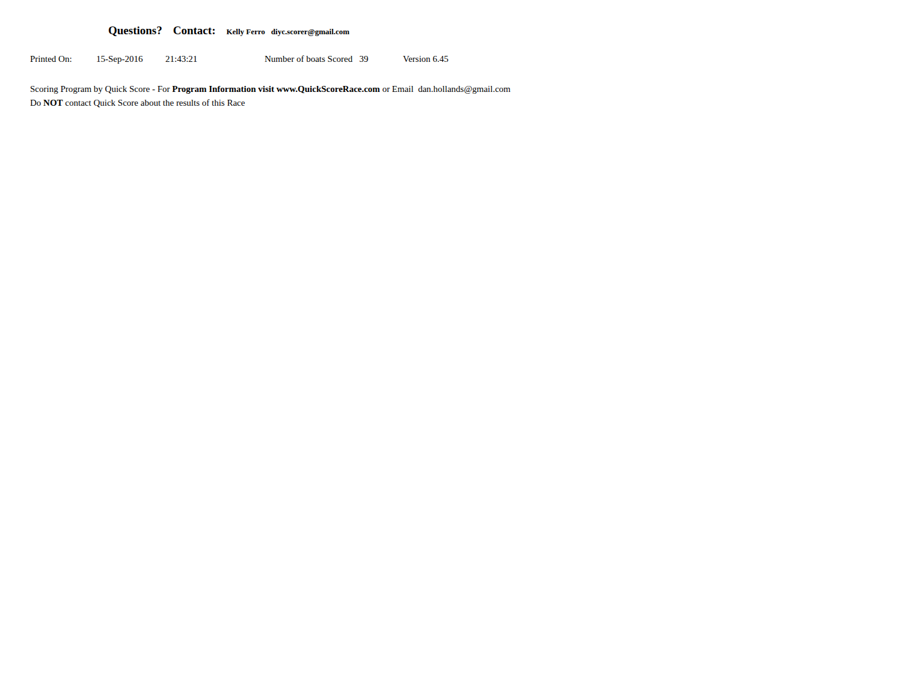Questions? Contact: Kelly Ferro diyc.scorer@gmail.com
Printed On: 15-Sep-201621:43:21 Number of boats Scored 39 Version 6.45
Scoring Program by Quick Score - For Program Information visit www.QuickScoreRace.com or Email dan.hollands@gmail.com
Do NOT contact Quick Score about the results of this Race